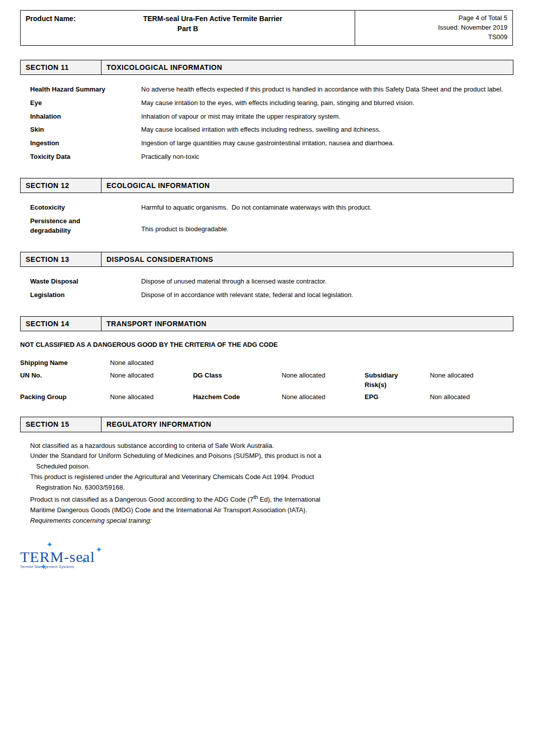| Product Name: TERM-seal Ura-Fen Active Termite Barrier Part B | Page 4 of Total 5 Issued: November 2019 TS009 |
SECTION 11 TOXICOLOGICAL INFORMATION
| Health Hazard Summary | No adverse health effects expected if this product is handled in accordance with this Safety Data Sheet and the product label. |
| Eye | May cause irritation to the eyes, with effects including tearing, pain, stinging and blurred vision. |
| Inhalation | Inhalation of vapour or mist may irritate the upper respiratory system. |
| Skin | May cause localised irritation with effects including redness, swelling and itchiness. |
| Ingestion | Ingestion of large quantities may cause gastrointestinal irritation, nausea and diarrhoea. |
| Toxicity Data | Practically non-toxic |
SECTION 12 ECOLOGICAL INFORMATION
| Ecotoxicity | Harmful to aquatic organisms. Do not contaminate waterways with this product. |
| Persistence and degradability | This product is biodegradable. |
SECTION 13 DISPOSAL CONSIDERATIONS
| Waste Disposal | Dispose of unused material through a licensed waste contractor. |
| Legislation | Dispose of in accordance with relevant state, federal and local legislation. |
SECTION 14 TRANSPORT INFORMATION
NOT CLASSIFIED AS A DANGEROUS GOOD BY THE CRITERIA OF THE ADG CODE
| Shipping Name | None allocated | | | | |
| UN No. | None allocated | DG Class | None allocated | Subsidiary Risk(s) | None allocated |
| Packing Group | None allocated | Hazchem Code | None allocated | EPG | Non allocated |
SECTION 15 REGULATORY INFORMATION
Not classified as a hazardous substance according to criteria of Safe Work Australia.
Under the Standard for Uniform Scheduling of Medicines and Poisons (SUSMP), this product is not a
Scheduled poison.
This product is registered under the Agricultural and Veterinary Chemicals Code Act 1994. Product
Registration No. 63003/59168.
Product is not classified as a Dangerous Good according to the ADG Code (7th Ed), the International
Maritime Dangerous Goods (IMDG) Code and the International Air Transport Association (IATA).
Requirements concerning special training:
✦ ✦ ✦ ✦ TERM-seal Termite Management Systems